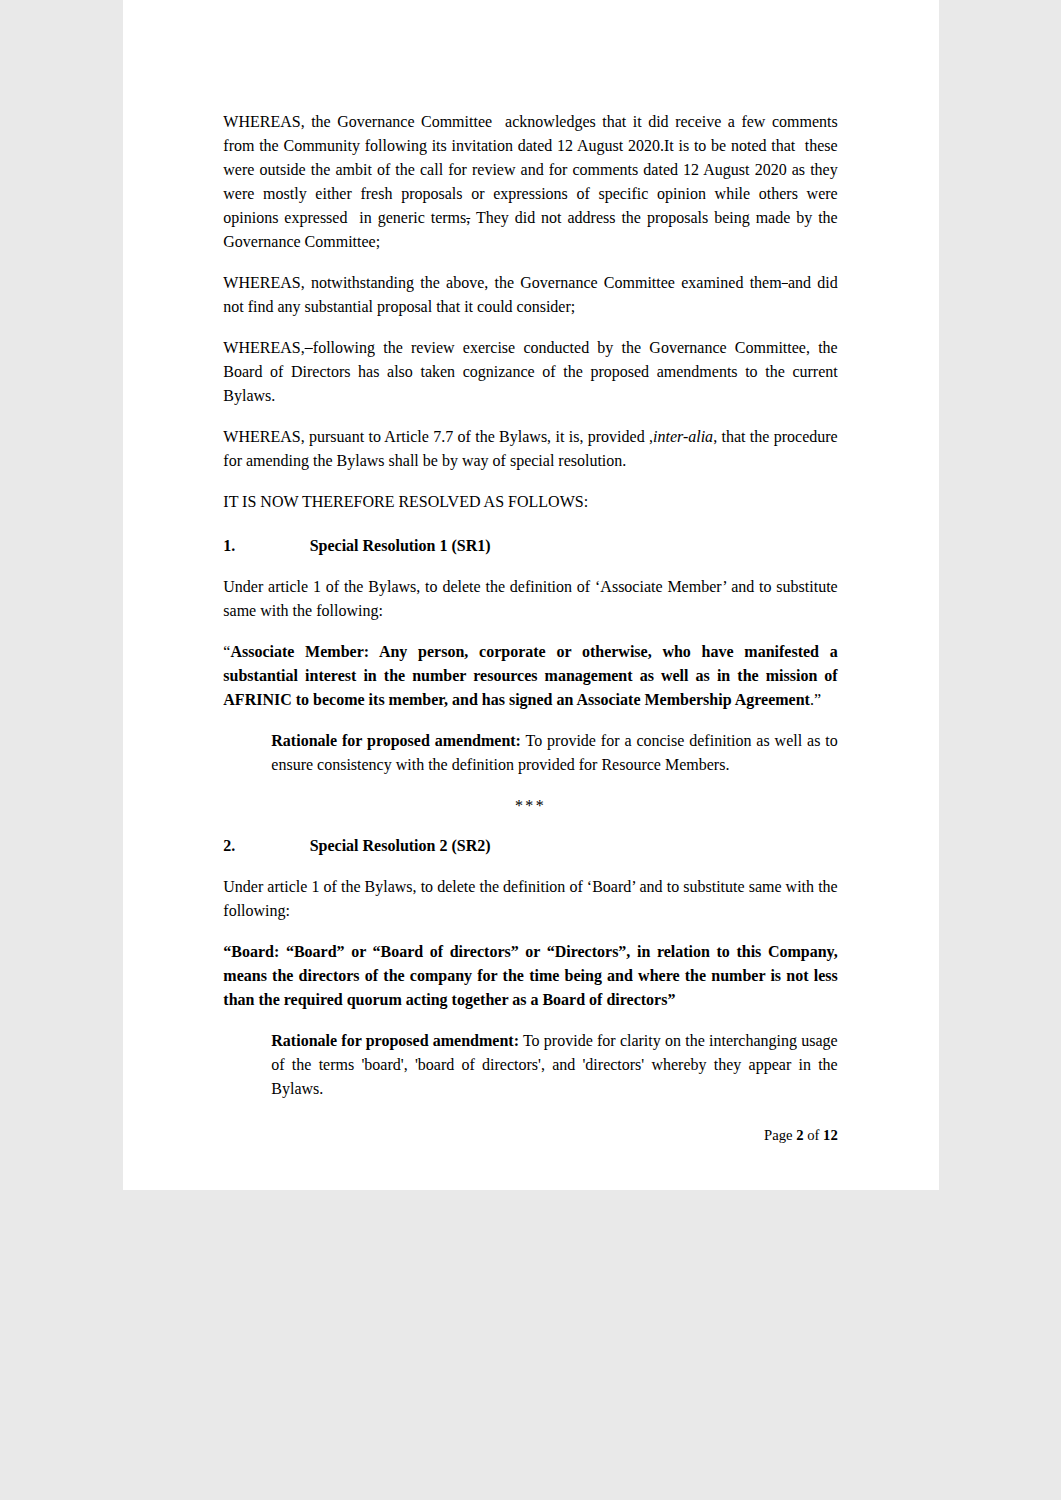WHEREAS, the Governance Committee acknowledges that it did receive a few comments from the Community following its invitation dated 12 August 2020.It is to be noted that these were outside the ambit of the call for review and for comments dated 12 August 2020 as they were mostly either fresh proposals or expressions of specific opinion while others were opinions expressed in generic terms, They did not address the proposals being made by the Governance Committee;
WHEREAS, notwithstanding the above, the Governance Committee examined them and did not find any substantial proposal that it could consider;
WHEREAS, following the review exercise conducted by the Governance Committee, the Board of Directors has also taken cognizance of the proposed amendments to the current Bylaws.
WHEREAS, pursuant to Article 7.7 of the Bylaws, it is, provided ,inter-alia, that the procedure for amending the Bylaws shall be by way of special resolution.
IT IS NOW THEREFORE RESOLVED AS FOLLOWS:
Special Resolution 1 (SR1)
Under article 1 of the Bylaws, to delete the definition of ‘Associate Member’ and to substitute same with the following:
“Associate Member: Any person, corporate or otherwise, who have manifested a substantial interest in the number resources management as well as in the mission of AFRINIC to become its member, and has signed an Associate Membership Agreement.”
Rationale for proposed amendment: To provide for a concise definition as well as to ensure consistency with the definition provided for Resource Members.
***
Special Resolution 2 (SR2)
Under article 1 of the Bylaws, to delete the definition of ‘Board’ and to substitute same with the following:
“Board: “Board” or “Board of directors” or “Directors”, in relation to this Company, means the directors of the company for the time being and where the number is not less than the required quorum acting together as a Board of directors”
Rationale for proposed amendment: To provide for clarity on the interchanging usage of the terms 'board', 'board of directors', and 'directors' whereby they appear in the Bylaws.
Page 2 of 12